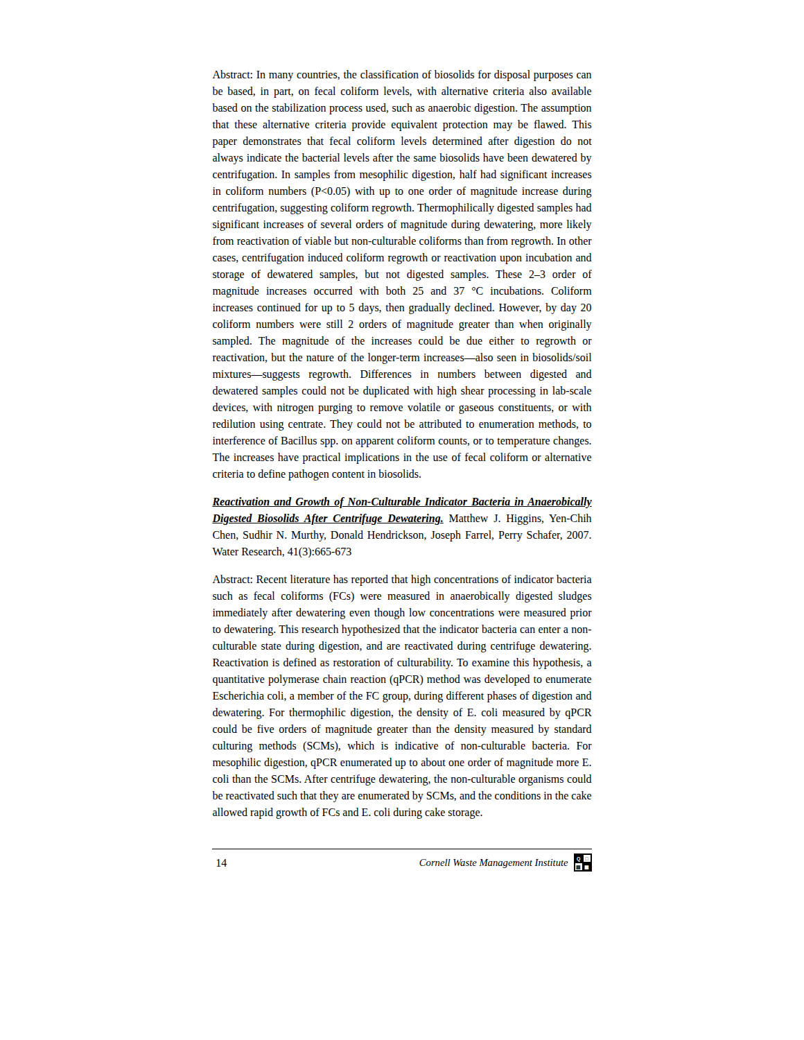Abstract: In many countries, the classification of biosolids for disposal purposes can be based, in part, on fecal coliform levels, with alternative criteria also available based on the stabilization process used, such as anaerobic digestion. The assumption that these alternative criteria provide equivalent protection may be flawed. This paper demonstrates that fecal coliform levels determined after digestion do not always indicate the bacterial levels after the same biosolids have been dewatered by centrifugation. In samples from mesophilic digestion, half had significant increases in coliform numbers (P<0.05) with up to one order of magnitude increase during centrifugation, suggesting coliform regrowth. Thermophilically digested samples had significant increases of several orders of magnitude during dewatering, more likely from reactivation of viable but non-culturable coliforms than from regrowth. In other cases, centrifugation induced coliform regrowth or reactivation upon incubation and storage of dewatered samples, but not digested samples. These 2–3 order of magnitude increases occurred with both 25 and 37 °C incubations. Coliform increases continued for up to 5 days, then gradually declined. However, by day 20 coliform numbers were still 2 orders of magnitude greater than when originally sampled. The magnitude of the increases could be due either to regrowth or reactivation, but the nature of the longer-term increases—also seen in biosolids/soil mixtures—suggests regrowth. Differences in numbers between digested and dewatered samples could not be duplicated with high shear processing in lab-scale devices, with nitrogen purging to remove volatile or gaseous constituents, or with redilution using centrate. They could not be attributed to enumeration methods, to interference of Bacillus spp. on apparent coliform counts, or to temperature changes. The increases have practical implications in the use of fecal coliform or alternative criteria to define pathogen content in biosolids.
Reactivation and Growth of Non-Culturable Indicator Bacteria in Anaerobically Digested Biosolids After Centrifuge Dewatering. Matthew J. Higgins, Yen-Chih Chen, Sudhir N. Murthy, Donald Hendrickson, Joseph Farrel, Perry Schafer, 2007. Water Research, 41(3):665-673
Abstract: Recent literature has reported that high concentrations of indicator bacteria such as fecal coliforms (FCs) were measured in anaerobically digested sludges immediately after dewatering even though low concentrations were measured prior to dewatering. This research hypothesized that the indicator bacteria can enter a non-culturable state during digestion, and are reactivated during centrifuge dewatering. Reactivation is defined as restoration of culturability. To examine this hypothesis, a quantitative polymerase chain reaction (qPCR) method was developed to enumerate Escherichia coli, a member of the FC group, during different phases of digestion and dewatering. For thermophilic digestion, the density of E. coli measured by qPCR could be five orders of magnitude greater than the density measured by standard culturing methods (SCMs), which is indicative of non-culturable bacteria. For mesophilic digestion, qPCR enumerated up to about one order of magnitude more E. coli than the SCMs. After centrifuge dewatering, the non-culturable organisms could be reactivated such that they are enumerated by SCMs, and the conditions in the cake allowed rapid growth of FCs and E. coli during cake storage.
14
Cornell Waste Management Institute Q□▤▦